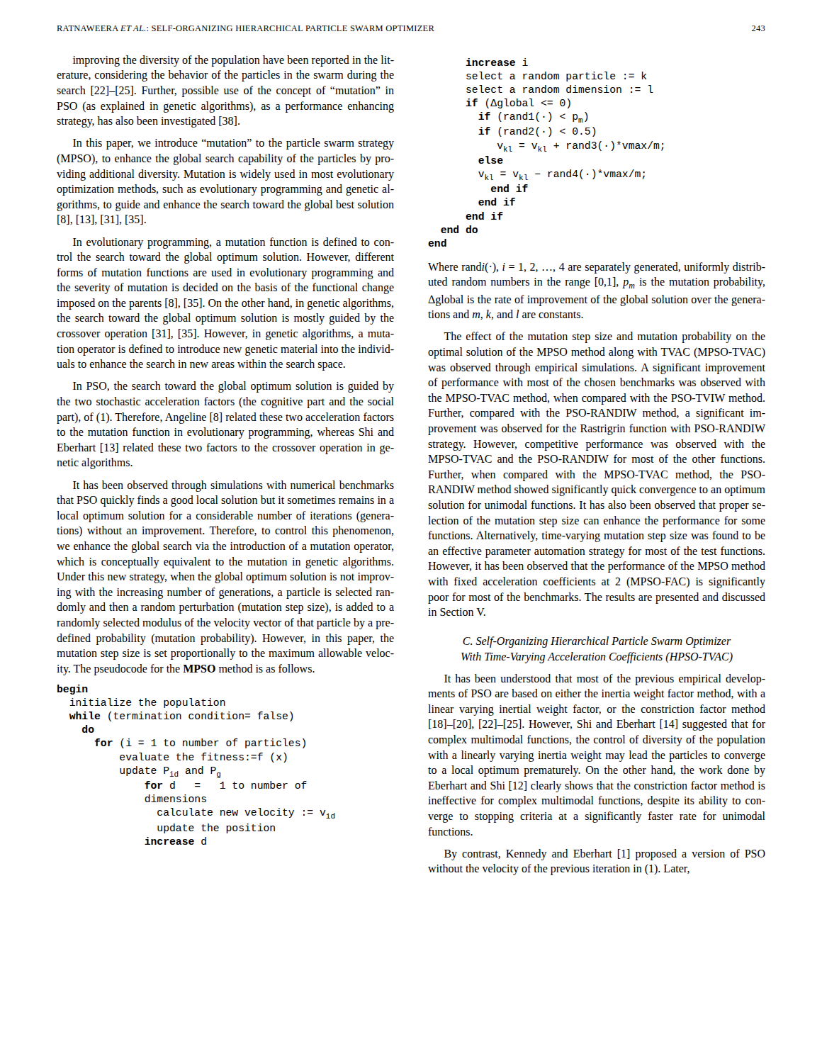Ratnaweera et al.: Self-Organizing Hierarchical Particle Swarm Optimizer 243
improving the diversity of the population have been reported in the literature, considering the behavior of the particles in the swarm during the search [22]–[25]. Further, possible use of the concept of “mutation” in PSO (as explained in genetic algorithms), as a performance enhancing strategy, has also been investigated [38].
In this paper, we introduce “mutation” to the particle swarm strategy (MPSO), to enhance the global search capability of the particles by providing additional diversity. Mutation is widely used in most evolutionary optimization methods, such as evolutionary programming and genetic algorithms, to guide and enhance the search toward the global best solution [8], [13], [31], [35].
In evolutionary programming, a mutation function is defined to control the search toward the global optimum solution. However, different forms of mutation functions are used in evolutionary programming and the severity of mutation is decided on the basis of the functional change imposed on the parents [8], [35]. On the other hand, in genetic algorithms, the search toward the global optimum solution is mostly guided by the crossover operation [31], [35]. However, in genetic algorithms, a mutation operator is defined to introduce new genetic material into the individuals to enhance the search in new areas within the search space.
In PSO, the search toward the global optimum solution is guided by the two stochastic acceleration factors (the cognitive part and the social part), of (1). Therefore, Angeline [8] related these two acceleration factors to the mutation function in evolutionary programming, whereas Shi and Eberhart [13] related these two factors to the crossover operation in genetic algorithms.
It has been observed through simulations with numerical benchmarks that PSO quickly finds a good local solution but it sometimes remains in a local optimum solution for a considerable number of iterations (generations) without an improvement. Therefore, to control this phenomenon, we enhance the global search via the introduction of a mutation operator, which is conceptually equivalent to the mutation in genetic algorithms. Under this new strategy, when the global optimum solution is not improving with the increasing number of generations, a particle is selected randomly and then a random perturbation (mutation step size), is added to a randomly selected modulus of the velocity vector of that particle by a predefined probability (mutation probability). However, in this paper, the mutation step size is set proportionally to the maximum allowable velocity. The pseudocode for the MPSO method is as follows.
begin
  initialize the population
  while (termination condition= false)
    do
      for (i = 1 to number of particles)
          evaluate the fitness:=f (x)
          update Pid and Pg
              for d   =   1 to number of
              dimensions
                calculate new velocity := vid
                update the position
              increase d
      increase i
      select a random particle := k
      select a random dimension := l
      if (Δglobal <= 0)
        if (rand1(·) < pm)
        if (rand2(·) < 0.5)
           vkl = vkl + rand3(·)*vmax/m;
        else
        vkl = vkl − rand4(·)*vmax/m;
          end if
        end if
      end if
  end do
end
Where randi(·), i = 1, 2, …, 4 are separately generated, uniformly distributed random numbers in the range [0,1], pm is the mutation probability, Δglobal is the rate of improvement of the global solution over the generations and m, k, and l are constants.
The effect of the mutation step size and mutation probability on the optimal solution of the MPSO method along with TVAC (MPSO-TVAC) was observed through empirical simulations. A significant improvement of performance with most of the chosen benchmarks was observed with the MPSO-TVAC method, when compared with the PSO-TVIW method. Further, compared with the PSO-RANDIW method, a significant improvement was observed for the Rastrigrin function with PSO-RANDIW strategy. However, competitive performance was observed with the MPSO-TVAC and the PSO-RANDIW for most of the other functions. Further, when compared with the MPSO-TVAC method, the PSO-RANDIW method showed significantly quick convergence to an optimum solution for unimodal functions. It has also been observed that proper selection of the mutation step size can enhance the performance for some functions. Alternatively, time-varying mutation step size was found to be an effective parameter automation strategy for most of the test functions. However, it has been observed that the performance of the MPSO method with fixed acceleration coefficients at 2 (MPSO-FAC) is significantly poor for most of the benchmarks. The results are presented and discussed in Section V.
C. Self-Organizing Hierarchical Particle Swarm Optimizer
With Time-Varying Acceleration Coefficients (HPSO-TVAC)
It has been understood that most of the previous empirical developments of PSO are based on either the inertia weight factor method, with a linear varying inertial weight factor, or the constriction factor method [18]–[20], [22]–[25]. However, Shi and Eberhart [14] suggested that for complex multimodal functions, the control of diversity of the population with a linearly varying inertia weight may lead the particles to converge to a local optimum prematurely. On the other hand, the work done by Eberhart and Shi [12] clearly shows that the constriction factor method is ineffective for complex multimodal functions, despite its ability to converge to stopping criteria at a significantly faster rate for unimodal functions.
By contrast, Kennedy and Eberhart [1] proposed a version of PSO without the velocity of the previous iteration in (1). Later,